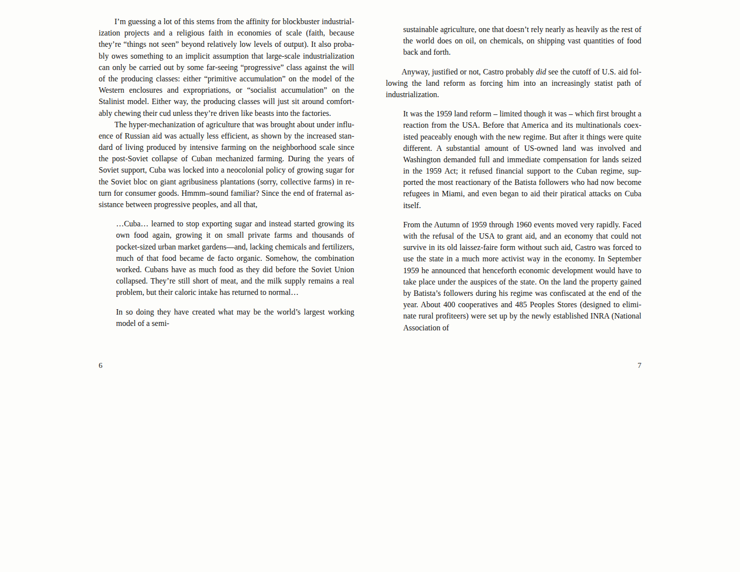I’m guessing a lot of this stems from the affinity for blockbuster industrialization projects and a religious faith in economies of scale (faith, because they’re “things not seen” beyond relatively low levels of output). It also probably owes something to an implicit assumption that large-scale industrialization can only be carried out by some far-seeing “progressive” class against the will of the producing classes: either “primitive accumulation” on the model of the Western enclosures and expropriations, or “socialist accumulation” on the Stalinist model. Either way, the producing classes will just sit around comfortably chewing their cud unless they’re driven like beasts into the factories.
The hyper-mechanization of agriculture that was brought about under influence of Russian aid was actually less efficient, as shown by the increased standard of living produced by intensive farming on the neighborhood scale since the post-Soviet collapse of Cuban mechanized farming. During the years of Soviet support, Cuba was locked into a neocolonial policy of growing sugar for the Soviet bloc on giant agribusiness plantations (sorry, collective farms) in return for consumer goods. Hmmm–sound familiar? Since the end of fraternal assistance between progressive peoples, and all that,
…Cuba… learned to stop exporting sugar and instead started growing its own food again, growing it on small private farms and thousands of pocket-sized urban market gardens—and, lacking chemicals and fertilizers, much of that food became de facto organic. Somehow, the combination worked. Cubans have as much food as they did before the Soviet Union collapsed. They’re still short of meat, and the milk supply remains a real problem, but their caloric intake has returned to normal…
In so doing they have created what may be the world’s largest working model of a semi-
6
sustainable agriculture, one that doesn’t rely nearly as heavily as the rest of the world does on oil, on chemicals, on shipping vast quantities of food back and forth.
Anyway, justified or not, Castro probably did see the cutoff of U.S. aid following the land reform as forcing him into an increasingly statist path of industrialization.
It was the 1959 land reform – limited though it was – which first brought a reaction from the USA. Before that America and its multinationals coexisted peaceably enough with the new regime. But after it things were quite different. A substantial amount of US-owned land was involved and Washington demanded full and immediate compensation for lands seized in the 1959 Act; it refused financial support to the Cuban regime, supported the most reactionary of the Batista followers who had now become refugees in Miami, and even began to aid their piratical attacks on Cuba itself.
From the Autumn of 1959 through 1960 events moved very rapidly. Faced with the refusal of the USA to grant aid, and an economy that could not survive in its old laissez-faire form without such aid, Castro was forced to use the state in a much more activist way in the economy. In September 1959 he announced that henceforth economic development would have to take place under the auspices of the state. On the land the property gained by Batista’s followers during his regime was confiscated at the end of the year. About 400 cooperatives and 485 Peoples Stores (designed to eliminate rural profiteers) were set up by the newly established INRA (National Association of
7